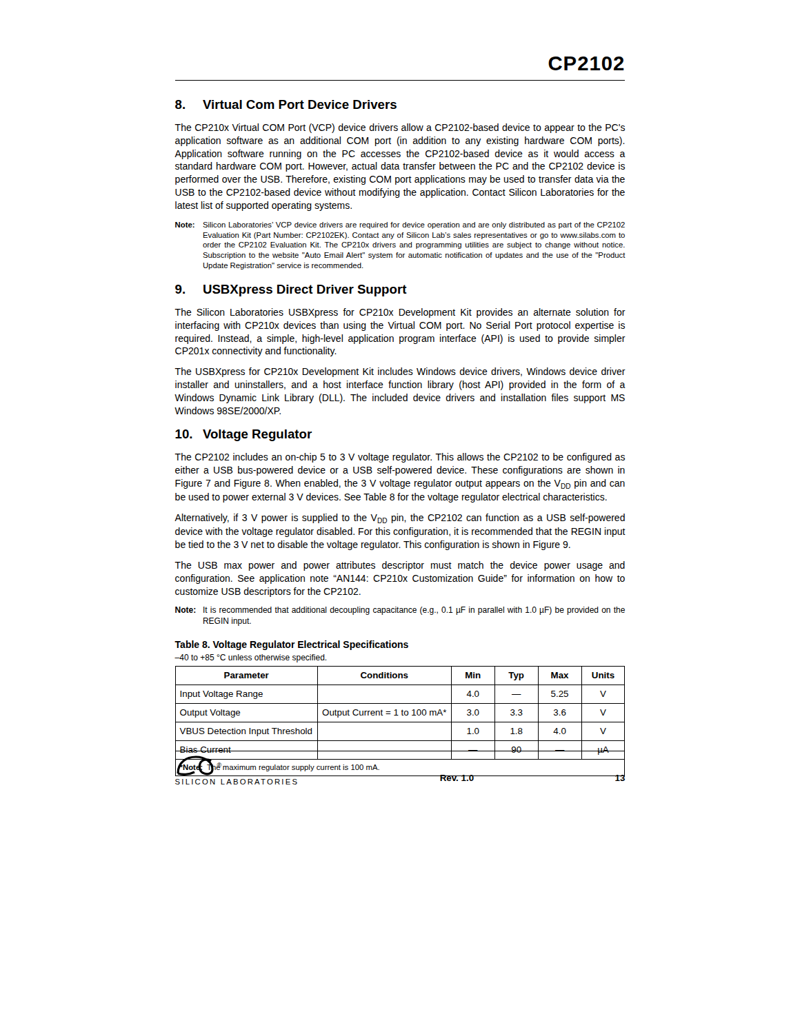CP2102
8. Virtual Com Port Device Drivers
The CP210x Virtual COM Port (VCP) device drivers allow a CP2102-based device to appear to the PC's application software as an additional COM port (in addition to any existing hardware COM ports). Application software running on the PC accesses the CP2102-based device as it would access a standard hardware COM port. However, actual data transfer between the PC and the CP2102 device is performed over the USB. Therefore, existing COM port applications may be used to transfer data via the USB to the CP2102-based device without modifying the application. Contact Silicon Laboratories for the latest list of supported operating systems.
Note:
Silicon Laboratories’ VCP device drivers are required for device operation and are only distributed as part of the CP2102 Evaluation Kit (Part Number: CP2102EK). Contact any of Silicon Lab’s sales representatives or go to www.silabs.com to order the CP2102 Evaluation Kit. The CP210x drivers and programming utilities are subject to change without notice. Subscription to the website "Auto Email Alert" system for automatic notification of updates and the use of the "Product Update Registration" service is recommended.
9. USBXpress Direct Driver Support
The Silicon Laboratories USBXpress for CP210x Development Kit provides an alternate solution for interfacing with CP210x devices than using the Virtual COM port. No Serial Port protocol expertise is required. Instead, a simple, high-level application program interface (API) is used to provide simpler CP201x connectivity and functionality.
The USBXpress for CP210x Development Kit includes Windows device drivers, Windows device driver installer and uninstallers, and a host interface function library (host API) provided in the form of a Windows Dynamic Link Library (DLL). The included device drivers and installation files support MS Windows 98SE/2000/XP.
10. Voltage Regulator
The CP2102 includes an on-chip 5 to 3 V voltage regulator. This allows the CP2102 to be configured as either a USB bus-powered device or a USB self-powered device. These configurations are shown in Figure 7 and Figure 8. When enabled, the 3 V voltage regulator output appears on the VDD pin and can be used to power external 3 V devices. See Table 8 for the voltage regulator electrical characteristics.
Alternatively, if 3 V power is supplied to the VDD pin, the CP2102 can function as a USB self-powered device with the voltage regulator disabled. For this configuration, it is recommended that the REGIN input be tied to the 3 V net to disable the voltage regulator. This configuration is shown in Figure 9.
The USB max power and power attributes descriptor must match the device power usage and configuration. See application note “AN144: CP210x Customization Guide” for information on how to customize USB descriptors for the CP2102.
Note:
It is recommended that additional decoupling capacitance (e.g., 0.1 µF in parallel with 1.0 µF) be provided on the REGIN input.
Table 8. Voltage Regulator Electrical Specifications
–40 to +85 °C unless otherwise specified.
| Parameter | Conditions | Min | Typ | Max | Units |
| --- | --- | --- | --- | --- | --- |
| Input Voltage Range | | 4.0 | — | 5.25 | V |
| Output Voltage | Output Current = 1 to 100 mA* | 3.0 | 3.3 | 3.6 | V |
| VBUS Detection Input Threshold | | 1.0 | 1.8 | 4.0 | V |
| Bias Current | | — | 90 | — | µA |
| *Note: The maximum regulator supply current is 100 mA. |
®
SILICON LABORATORIES
Rev. 1.0
13